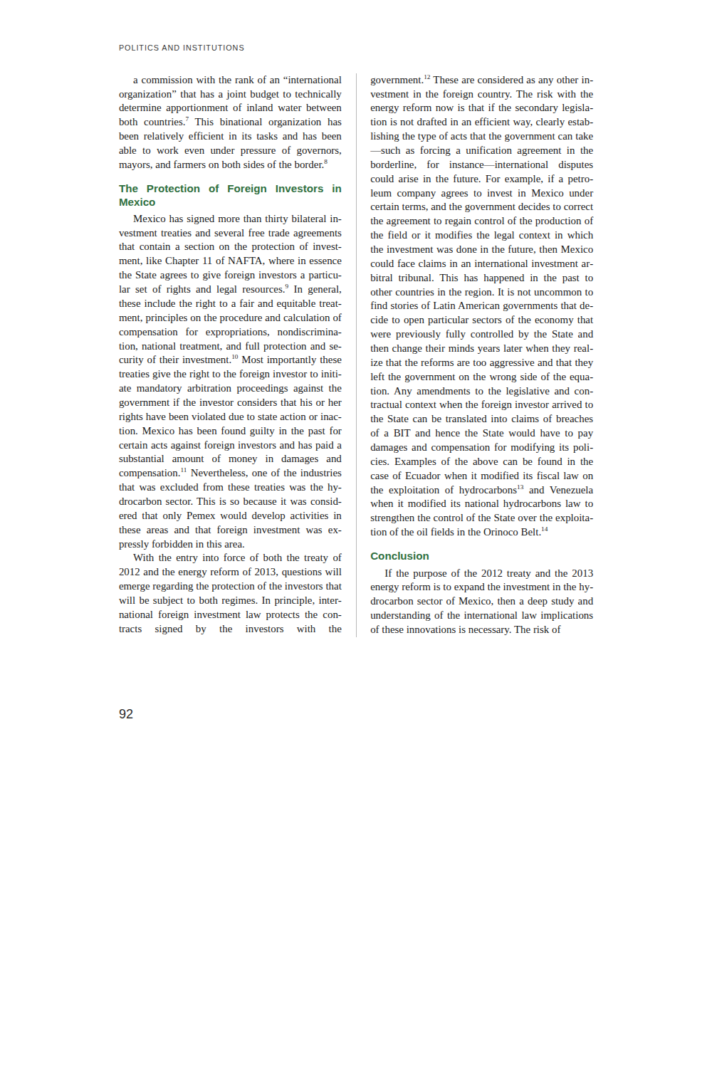Politics and Institutions
a commission with the rank of an “international organization” that has a joint budget to technically determine apportionment of inland water between both countries.7 This binational organization has been relatively efficient in its tasks and has been able to work even under pressure of governors, mayors, and farmers on both sides of the border.8
The Protection of Foreign Investors in Mexico
Mexico has signed more than thirty bilateral investment treaties and several free trade agreements that contain a section on the protection of investment, like Chapter 11 of NAFTA, where in essence the State agrees to give foreign investors a particular set of rights and legal resources.9 In general, these include the right to a fair and equitable treatment, principles on the procedure and calculation of compensation for expropriations, nondiscrimination, national treatment, and full protection and security of their investment.10 Most importantly these treaties give the right to the foreign investor to initiate mandatory arbitration proceedings against the government if the investor considers that his or her rights have been violated due to state action or inaction. Mexico has been found guilty in the past for certain acts against foreign investors and has paid a substantial amount of money in damages and compensation.11 Nevertheless, one of the industries that was excluded from these treaties was the hydrocarbon sector. This is so because it was considered that only Pemex would develop activities in these areas and that foreign investment was expressly forbidden in this area.
With the entry into force of both the treaty of 2012 and the energy reform of 2013, questions will emerge regarding the protection of the investors that will be subject to both regimes. In principle, international foreign investment law protects the contracts signed by the investors with the government.12 These are considered as any other investment in the foreign country. The risk with the energy reform now is that if the secondary legislation is not drafted in an efficient way, clearly establishing the type of acts that the government can take—such as forcing a unification agreement in the borderline, for instance—international disputes could arise in the future. For example, if a petroleum company agrees to invest in Mexico under certain terms, and the government decides to correct the agreement to regain control of the production of the field or it modifies the legal context in which the investment was done in the future, then Mexico could face claims in an international investment arbitral tribunal. This has happened in the past to other countries in the region. It is not uncommon to find stories of Latin American governments that decide to open particular sectors of the economy that were previously fully controlled by the State and then change their minds years later when they realize that the reforms are too aggressive and that they left the government on the wrong side of the equation. Any amendments to the legislative and contractual context when the foreign investor arrived to the State can be translated into claims of breaches of a BIT and hence the State would have to pay damages and compensation for modifying its policies. Examples of the above can be found in the case of Ecuador when it modified its fiscal law on the exploitation of hydrocarbons13 and Venezuela when it modified its national hydrocarbons law to strengthen the control of the State over the exploitation of the oil fields in the Orinoco Belt.14
Conclusion
If the purpose of the 2012 treaty and the 2013 energy reform is to expand the investment in the hydrocarbon sector of Mexico, then a deep study and understanding of the international law implications of these innovations is necessary. The risk of
92